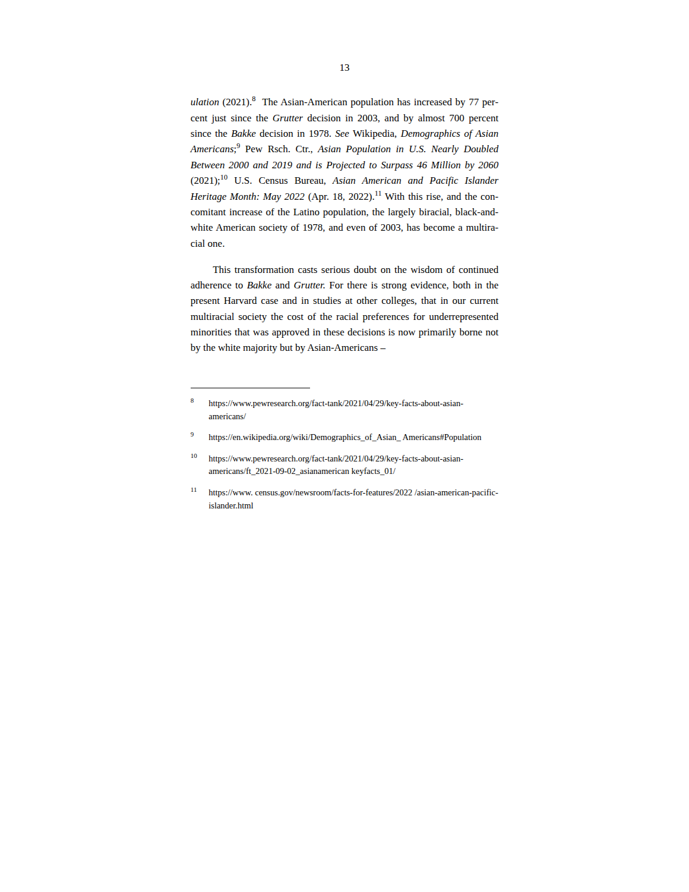13
ulation (2021).8 The Asian-American population has increased by 77 percent just since the Grutter decision in 2003, and by almost 700 percent since the Bakke decision in 1978. See Wikipedia, Demographics of Asian Americans;9 Pew Rsch. Ctr., Asian Population in U.S. Nearly Doubled Between 2000 and 2019 and is Projected to Surpass 46 Million by 2060 (2021);10 U.S. Census Bureau, Asian American and Pacific Islander Heritage Month: May 2022 (Apr. 18, 2022).11 With this rise, and the concomitant increase of the Latino population, the largely biracial, black-and-white American society of 1978, and even of 2003, has become a multiracial one.
This transformation casts serious doubt on the wisdom of continued adherence to Bakke and Grutter. For there is strong evidence, both in the present Harvard case and in studies at other colleges, that in our current multiracial society the cost of the racial preferences for underrepresented minorities that was approved in these decisions is now primarily borne not by the white majority but by Asian-Americans –
https://www.pewresearch.org/fact-tank/2021/04/29/key-facts-about-asian-americans/
https://en.wikipedia.org/wiki/Demographics_of_Asian_ Americans#Population
https://www.pewresearch.org/fact-tank/2021/04/29/key-facts-about-asian-americans/ft_2021-09-02_asianamerican keyfacts_01/
https://www. census.gov/newsroom/facts-for-features/2022 /asian-american-pacific-islander.html